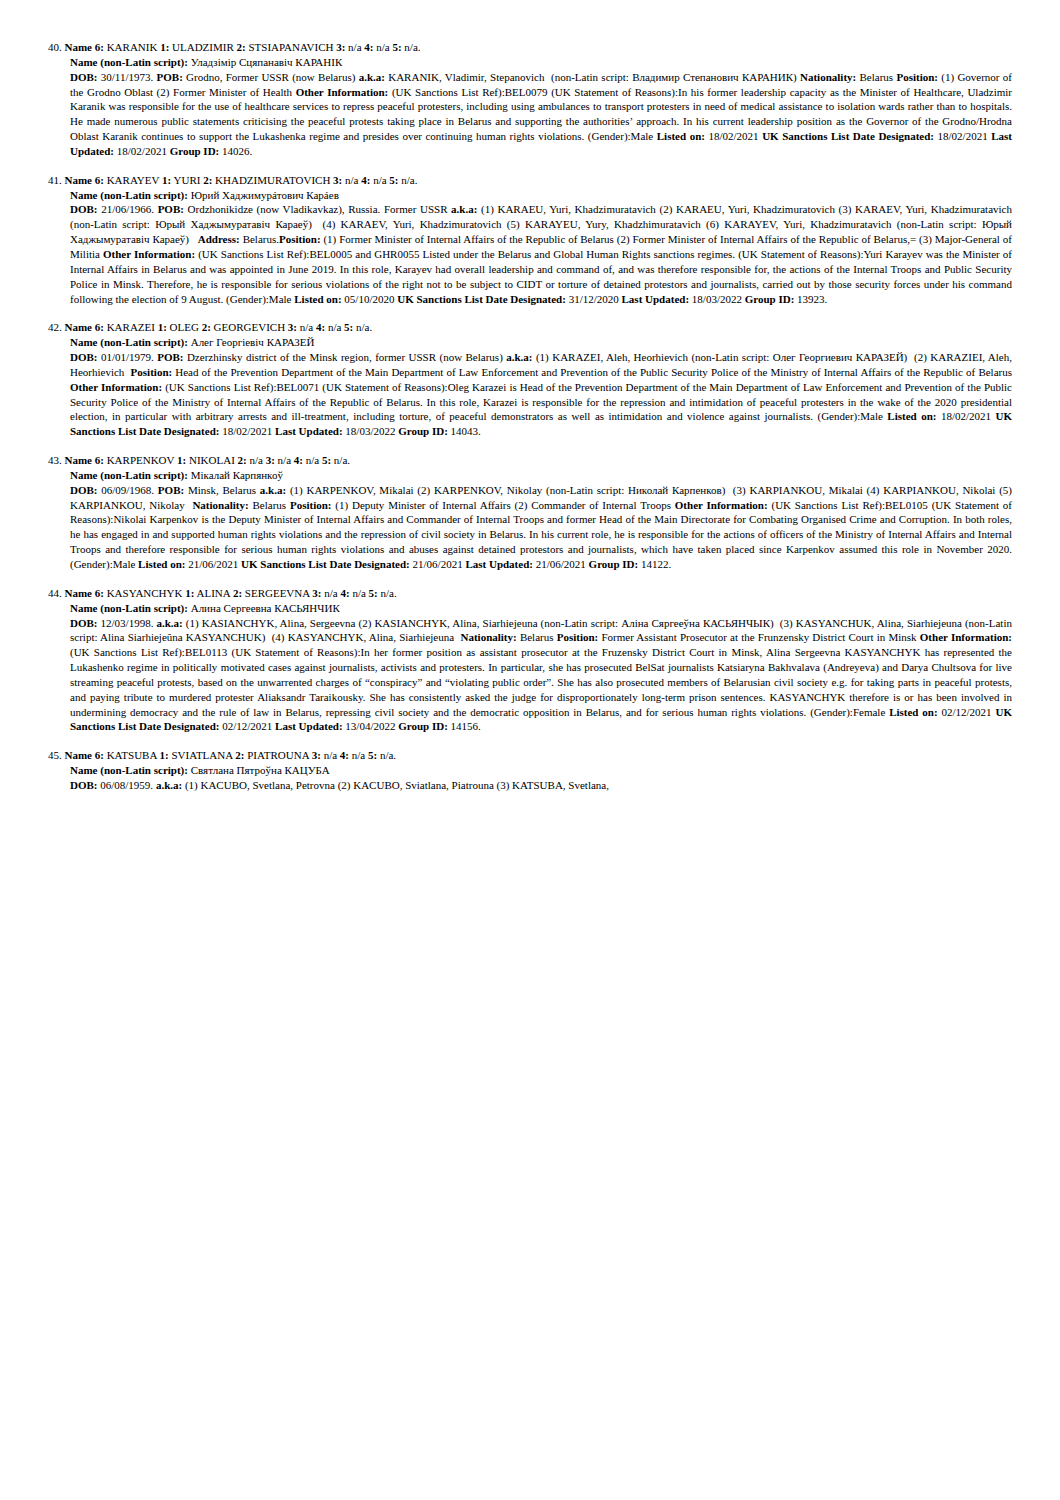40. Name 6: KARANIK 1: ULADZIMIR 2: STSIAPANAVICH 3: n/a 4: n/a 5: n/a.
Name (non-Latin script): Уладзімір Сцяпанавіч КАРАНІК
DOB: 30/11/1973. POB: Grodno, Former USSR (now Belarus) a.k.a: KARANIK, Vladimir, Stepanovich (non-Latin script: Владимир Степанович КАРАНИК) Nationality: Belarus Position: (1) Governor of the Grodno Oblast (2) Former Minister of Health Other Information: (UK Sanctions List Ref):BEL0079 (UK Statement of Reasons):In his former leadership capacity as the Minister of Healthcare, Uladzimir Karanik was responsible for the use of healthcare services to repress peaceful protesters, including using ambulances to transport protesters in need of medical assistance to isolation wards rather than to hospitals. He made numerous public statements criticising the peaceful protests taking place in Belarus and supporting the authorities’ approach. In his current leadership position as the Governor of the Grodno/Hrodna Oblast Karanik continues to support the Lukashenka regime and presides over continuing human rights violations. (Gender):Male Listed on: 18/02/2021 UK Sanctions List Date Designated: 18/02/2021 Last Updated: 18/02/2021 Group ID: 14026.
41. Name 6: KARAYEV 1: YURI 2: KHADZIMURATOVICH 3: n/a 4: n/a 5: n/a.
Name (non-Latin script): Юрий Хаджимурáтович Карáев
DOB: 21/06/1966. POB: Ordzhonikidze (now Vladikavkaz), Russia. Former USSR a.k.a: (1) KARAEU, Yuri, Khadzimuratavich (2) KARAEU, Yuri, Khadzimuratovich (3) KARAEV, Yuri, Khadzimuratavich (non-Latin script: Юрый Хаджымуратавіч Караеў) (4) KARAEV, Yuri, Khadzimuratovich (5) KARAYEU, Yury, Khadzhimuratavich (6) KARAYEV, Yuri, Khadzimuratavich (non-Latin script: Юрый Хаджымуратавіч Караеў) Address: Belarus.Position: (1) Former Minister of Internal Affairs of the Republic of Belarus (2) Former Minister of Internal Affairs of the Republic of Belarus,= (3) Major-General of Militia Other Information: (UK Sanctions List Ref):BEL0005 and GHR0055 Listed under the Belarus and Global Human Rights sanctions regimes. (UK Statement of Reasons):Yuri Karayev was the Minister of Internal Affairs in Belarus and was appointed in June 2019. In this role, Karayev had overall leadership and command of, and was therefore responsible for, the actions of the Internal Troops and Public Security Police in Minsk. Therefore, he is responsible for serious violations of the right not to be subject to CIDT or torture of detained protestors and journalists, carried out by those security forces under his command following the election of 9 August. (Gender):Male Listed on: 05/10/2020 UK Sanctions List Date Designated: 31/12/2020 Last Updated: 18/03/2022 Group ID: 13923.
42. Name 6: KARAZEI 1: OLEG 2: GEORGEVICH 3: n/a 4: n/a 5: n/a.
Name (non-Latin script): Алег Георгіевіч КАРАЗЕЙ
DOB: 01/01/1979. POB: Dzerzhinsky district of the Minsk region, former USSR (now Belarus) a.k.a: (1) KARAZEI, Aleh, Heorhievich (non-Latin script: Олег Георгиевич КАРАЗЕЙ) (2) KARAZIEI, Aleh, Heorhievich Position: Head of the Prevention Department of the Main Department of Law Enforcement and Prevention of the Public Security Police of the Ministry of Internal Affairs of the Republic of Belarus Other Information: (UK Sanctions List Ref):BEL0071 (UK Statement of Reasons):Oleg Karazei is Head of the Prevention Department of the Main Department of Law Enforcement and Prevention of the Public Security Police of the Ministry of Internal Affairs of the Republic of Belarus. In this role, Karazei is responsible for the repression and intimidation of peaceful protesters in the wake of the 2020 presidential election, in particular with arbitrary arrests and ill-treatment, including torture, of peaceful demonstrators as well as intimidation and violence against journalists. (Gender):Male Listed on: 18/02/2021 UK Sanctions List Date Designated: 18/02/2021 Last Updated: 18/03/2022 Group ID: 14043.
43. Name 6: KARPENKOV 1: NIKOLAI 2: n/a 3: n/a 4: n/a 5: n/a.
Name (non-Latin script): Мікалай Карпянкоў
DOB: 06/09/1968. POB: Minsk, Belarus a.k.a: (1) KARPENKOV, Mikalai (2) KARPENKOV, Nikolay (non-Latin script: Николай Карпенков) (3) KARPIANKOU, Mikalai (4) KARPIANKOU, Nikolai (5) KARPIANKOU, Nikolay Nationality: Belarus Position: (1) Deputy Minister of Internal Affairs (2) Commander of Internal Troops Other Information: (UK Sanctions List Ref):BEL0105 (UK Statement of Reasons):Nikolai Karpenkov is the Deputy Minister of Internal Affairs and Commander of Internal Troops and former Head of the Main Directorate for Combating Organised Crime and Corruption. In both roles, he has engaged in and supported human rights violations and the repression of civil society in Belarus. In his current role, he is responsible for the actions of officers of the Ministry of Internal Affairs and Internal Troops and therefore responsible for serious human rights violations and abuses against detained protestors and journalists, which have taken placed since Karpenkov assumed this role in November 2020. (Gender):Male Listed on: 21/06/2021 UK Sanctions List Date Designated: 21/06/2021 Last Updated: 21/06/2021 Group ID: 14122.
44. Name 6: KASYANCHYK 1: ALINA 2: SERGEEVNA 3: n/a 4: n/a 5: n/a.
Name (non-Latin script): Алина Сергеевна КАСЬЯНЧИК
DOB: 12/03/1998. a.k.a: (1) KASIANCHYK, Alina, Sergeevna (2) KASIANCHYK, Alina, Siarhiejeuna (non-Latin script: Аліна Сяргееўна КАСЬЯНЧЫК) (3) KASYANCHUK, Alina, Siarhiejeuna (non-Latin script: Alina Siarhiejeŭna KASYANCHUK) (4) KASYANCHYK, Alina, Siarhiejeuna Nationality: Belarus Position: Former Assistant Prosecutor at the Frunzensky District Court in Minsk Other Information: (UK Sanctions List Ref):BEL0113 (UK Statement of Reasons):In her former position as assistant prosecutor at the Fruzensky District Court in Minsk, Alina Sergeevna KASYANCHYK has represented the Lukashenko regime in politically motivated cases against journalists, activists and protesters. In particular, she has prosecuted BelSat journalists Katsiaryna Bakhvalava (Andreyeva) and Darya Chultsova for live streaming peaceful protests, based on the unwarrented charges of “conspiracy” and “violating public order”. She has also prosecuted members of Belarusian civil society e.g. for taking parts in peaceful protests, and paying tribute to murdered protester Aliaksandr Taraikousky. She has consistently asked the judge for disproportionately long-term prison sentences. KASYANCHYK therefore is or has been involved in undermining democracy and the rule of law in Belarus, repressing civil society and the democratic opposition in Belarus, and for serious human rights violations. (Gender):Female Listed on: 02/12/2021 UK Sanctions List Date Designated: 02/12/2021 Last Updated: 13/04/2022 Group ID: 14156.
45. Name 6: KATSUBA 1: SVIATLANA 2: PIATROUNA 3: n/a 4: n/a 5: n/a.
Name (non-Latin script): Святлана Пятроўна КАЦУБА
DOB: 06/08/1959. a.k.a: (1) KACUBO, Svetlana, Petrovna (2) KACUBO, Sviatlana, Piatrouna (3) KATSUBA, Svetlana,